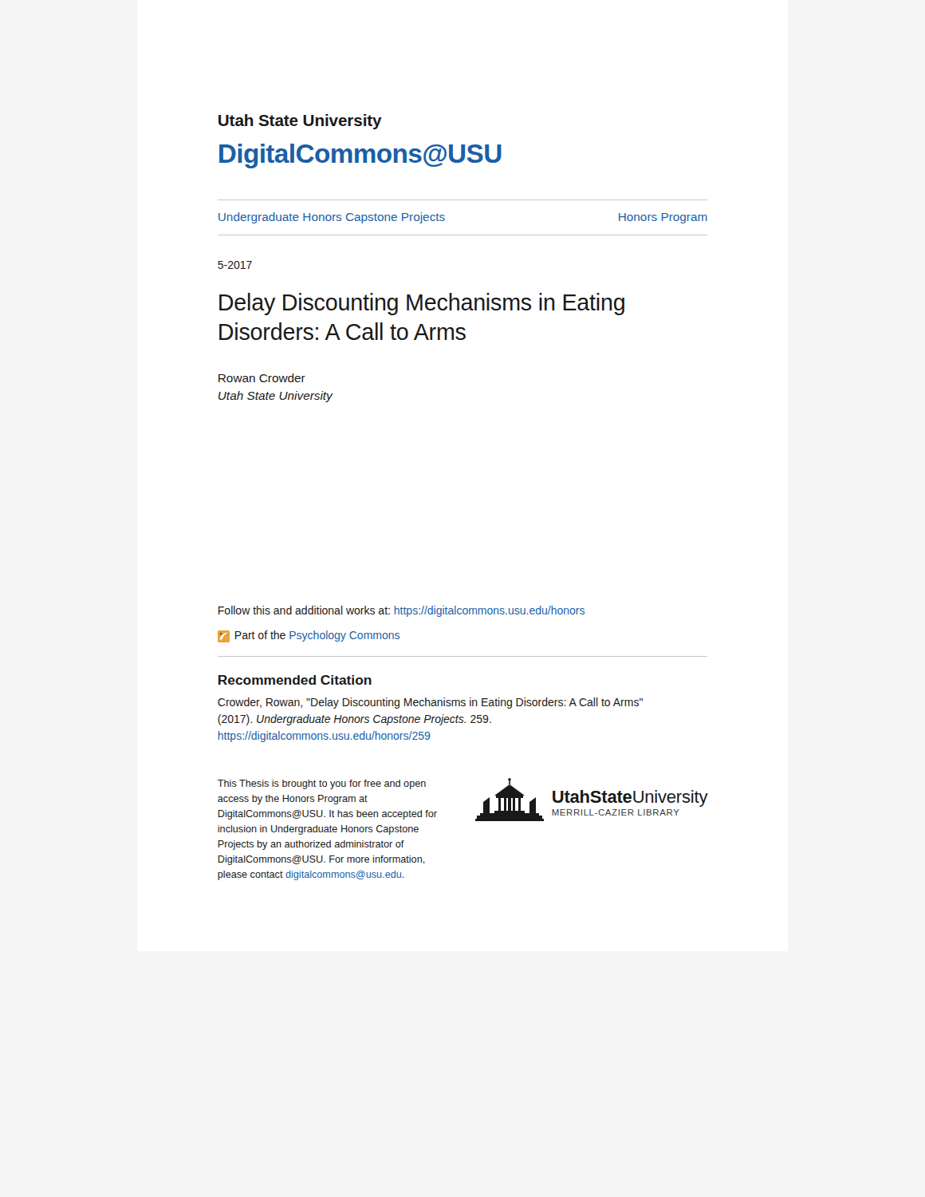Utah State University
DigitalCommons@USU
Undergraduate Honors Capstone Projects
Honors Program
5-2017
Delay Discounting Mechanisms in Eating Disorders: A Call to Arms
Rowan Crowder Utah State University
Follow this and additional works at: https://digitalcommons.usu.edu/honors
Part of the Psychology Commons
Recommended Citation
Crowder, Rowan, "Delay Discounting Mechanisms in Eating Disorders: A Call to Arms" (2017). Undergraduate Honors Capstone Projects. 259.
https://digitalcommons.usu.edu/honors/259
This Thesis is brought to you for free and open access by the Honors Program at DigitalCommons@USU. It has been accepted for inclusion in Undergraduate Honors Capstone Projects by an authorized administrator of DigitalCommons@USU. For more information, please contact digitalcommons@usu.edu.
UtahState University
MERRILL-CAZIER LIBRARY